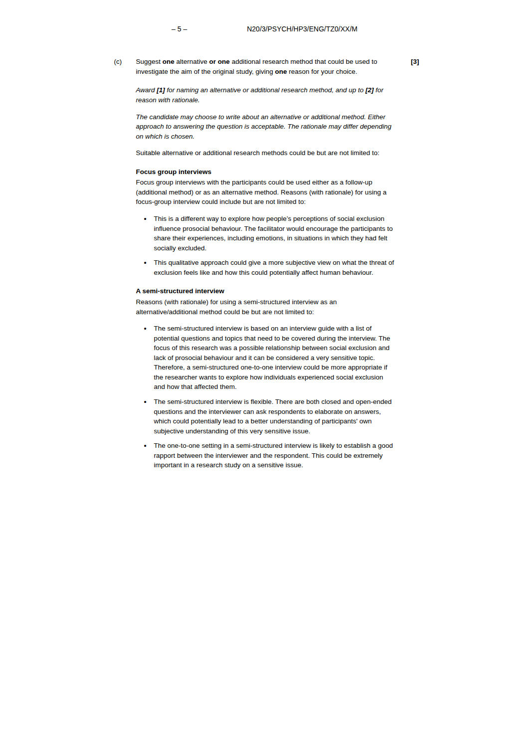– 5 – N20/3/PSYCH/HP3/ENG/TZ0/XX/M
(c)
Suggest one alternative or one additional research method that could be used to investigate the aim of the original study, giving one reason for your choice.
[3]
Award [1] for naming an alternative or additional research method, and up to [2] for reason with rationale.
The candidate may choose to write about an alternative or additional method. Either approach to answering the question is acceptable. The rationale may differ depending on which is chosen.
Suitable alternative or additional research methods could be but are not limited to:
Focus group interviews
Focus group interviews with the participants could be used either as a follow-up (additional method) or as an alternative method. Reasons (with rationale) for using a focus-group interview could include but are not limited to:
This is a different way to explore how people’s perceptions of social exclusion influence prosocial behaviour. The facilitator would encourage the participants to share their experiences, including emotions, in situations in which they had felt socially excluded.
This qualitative approach could give a more subjective view on what the threat of exclusion feels like and how this could potentially affect human behaviour.
A semi-structured interview
Reasons (with rationale) for using a semi-structured interview as an alternative/additional method could be but are not limited to:
The semi-structured interview is based on an interview guide with a list of potential questions and topics that need to be covered during the interview. The focus of this research was a possible relationship between social exclusion and lack of prosocial behaviour and it can be considered a very sensitive topic. Therefore, a semi-structured one-to-one interview could be more appropriate if the researcher wants to explore how individuals experienced social exclusion and how that affected them.
The semi-structured interview is flexible. There are both closed and open-ended questions and the interviewer can ask respondents to elaborate on answers, which could potentially lead to a better understanding of participants' own subjective understanding of this very sensitive issue.
The one-to-one setting in a semi-structured interview is likely to establish a good rapport between the interviewer and the respondent. This could be extremely important in a research study on a sensitive issue.